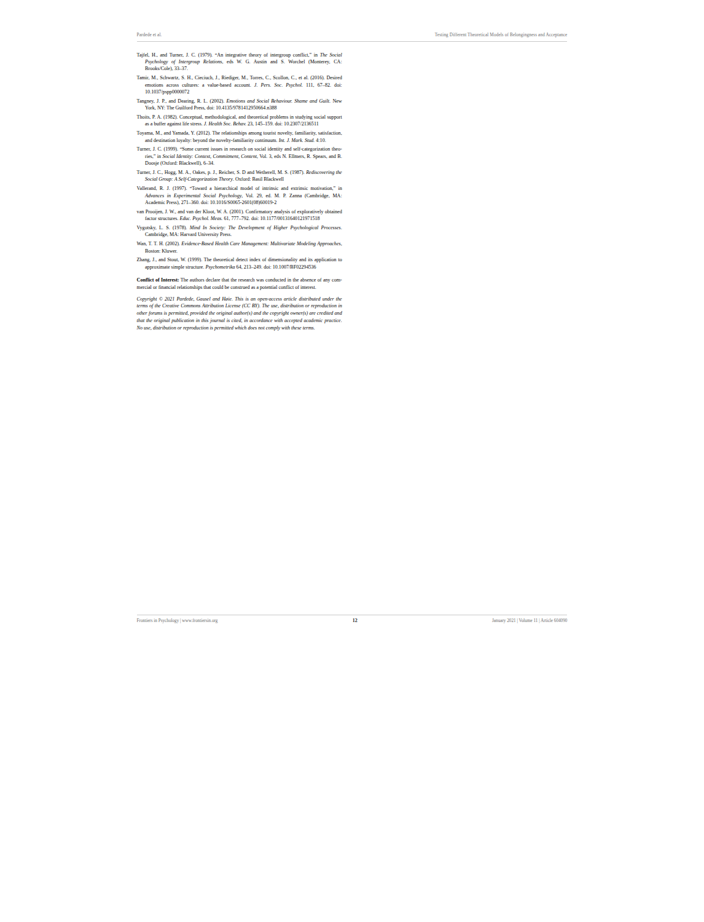Pardede et al.
Testing Different Theoretical Models of Belongingness and Acceptance
Tajfel, H., and Turner, J. C. (1979). “An integrative theory of intergroup conflict,” in The Social Psychology of Intergroup Relations, eds W. G. Austin and S. Worchel (Monterey, CA: Brooks/Cole), 33–37.
Tamir, M., Schwartz, S. H., Cieciuch, J., Riediger, M., Torres, C., Scollon, C., et al. (2016). Desired emotions across cultures: a value-based account. J. Pers. Soc. Psychol. 111, 67–82. doi: 10.1037/pspp0000072
Tangney, J. P., and Dearing, R. L. (2002). Emotions and Social Behaviour. Shame and Guilt. New York, NY: The Guilford Press, doi: 10.4135/9781412950664.n388
Thoits, P. A. (1982). Conceptual, methodological, and theoretical problems in studying social support as a buffer against life stress. J. Health Soc. Behav. 23, 145–159. doi: 10.2307/2136511
Toyama, M., and Yamada, Y. (2012). The relationships among tourist novelty, familiarity, satisfaction, and destination loyalty: beyond the novelty-familiarity continuum. Int. J. Mark. Stud. 4:10.
Turner, J. C. (1999). “Some current issues in research on social identity and self-categorization theories,” in Social Identity: Context, Commitment, Content, Vol. 3, eds N. Ellmers, R. Spears, and B. Doosje (Oxford: Blackwell), 6–34.
Turner, J. C., Hogg, M. A., Oakes, p. J., Reicher, S. D and Wetherell, M. S. (1987). Rediscovering the Social Group: A Self-Categorization Theory. Oxford: Basil Blackwell
Vallerand, R. J. (1997). “Toward a hierarchical model of intrinsic and extrinsic motivation,” in Advances in Experimental Social Psychology, Vol. 29, ed. M. P. Zanna (Cambridge, MA: Academic Press), 271–360. doi: 10.1016/S0065-2601(08)60019-2
van Prooijen, J. W., and van der Kloot, W. A. (2001). Confirmatory analysis of exploratively obtained factor structures. Educ. Psychol. Meas. 61, 777–792. doi: 10.1177/00131640121971518
Vygotsky, L. S. (1978). Mind In Society: The Development of Higher Psychological Processes. Cambridge, MA: Harvard University Press.
Wan, T. T. H. (2002). Evidence-Based Health Care Management: Multivariate Modeling Approaches, Boston: Kluwer.
Zhang, J., and Stout, W. (1999). The theoretical detect index of dimensionality and its application to approximate simple structure. Psychometrika 64, 213–249. doi: 10.1007/BF02294536
Conflict of Interest: The authors declare that the research was conducted in the absence of any commercial or financial relationships that could be construed as a potential conflict of interest.
Copyright © 2021 Pardede, Gausel and Høie. This is an open-access article distributed under the terms of the Creative Commons Attribution License (CC BY). The use, distribution or reproduction in other forums is permitted, provided the original author(s) and the copyright owner(s) are credited and that the original publication in this journal is cited, in accordance with accepted academic practice. No use, distribution or reproduction is permitted which does not comply with these terms.
Frontiers in Psychology | www.frontiersin.org
12
January 2021 | Volume 11 | Article 604090